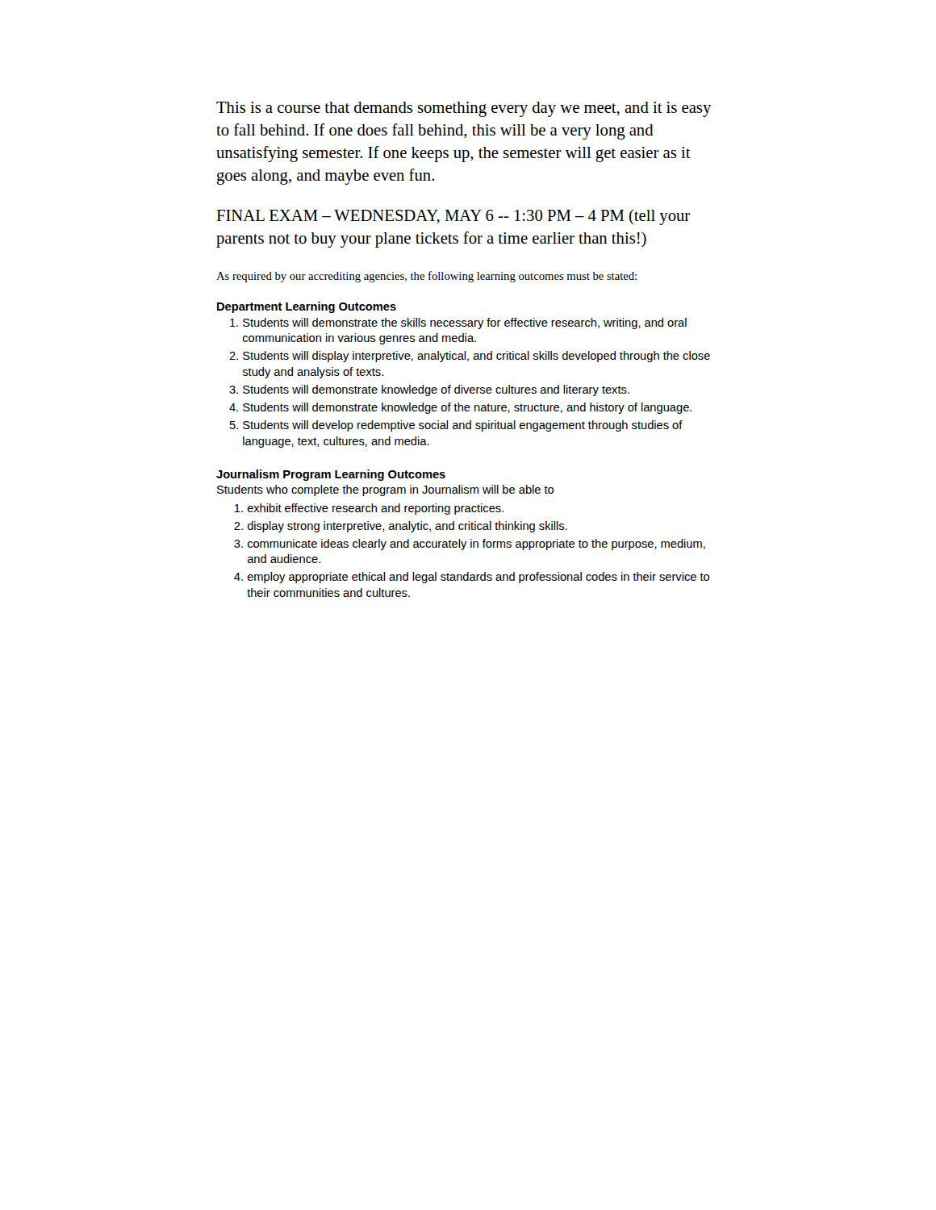This is a course that demands something every day we meet, and it is easy to fall behind. If one does fall behind, this will be a very long and unsatisfying semester. If one keeps up, the semester will get easier as it goes along, and maybe even fun.
FINAL EXAM – WEDNESDAY, MAY 6 -- 1:30 PM – 4 PM (tell your parents not to buy your plane tickets for a time earlier than this!)
As required by our accrediting agencies, the following learning outcomes must be stated:
Department Learning Outcomes
Students will demonstrate the skills necessary for effective research, writing, and oral communication in various genres and media.
Students will display interpretive, analytical, and critical skills developed through the close study and analysis of texts.
Students will demonstrate knowledge of diverse cultures and literary texts.
Students will demonstrate knowledge of the nature, structure, and history of language.
Students will develop redemptive social and spiritual engagement through studies of language, text, cultures, and media.
Journalism Program Learning Outcomes
Students who complete the program in Journalism will be able to
exhibit effective research and reporting practices.
display strong interpretive, analytic, and critical thinking skills.
communicate ideas clearly and accurately in forms appropriate to the purpose, medium, and audience.
employ appropriate ethical and legal standards and professional codes in their service to their communities and cultures.